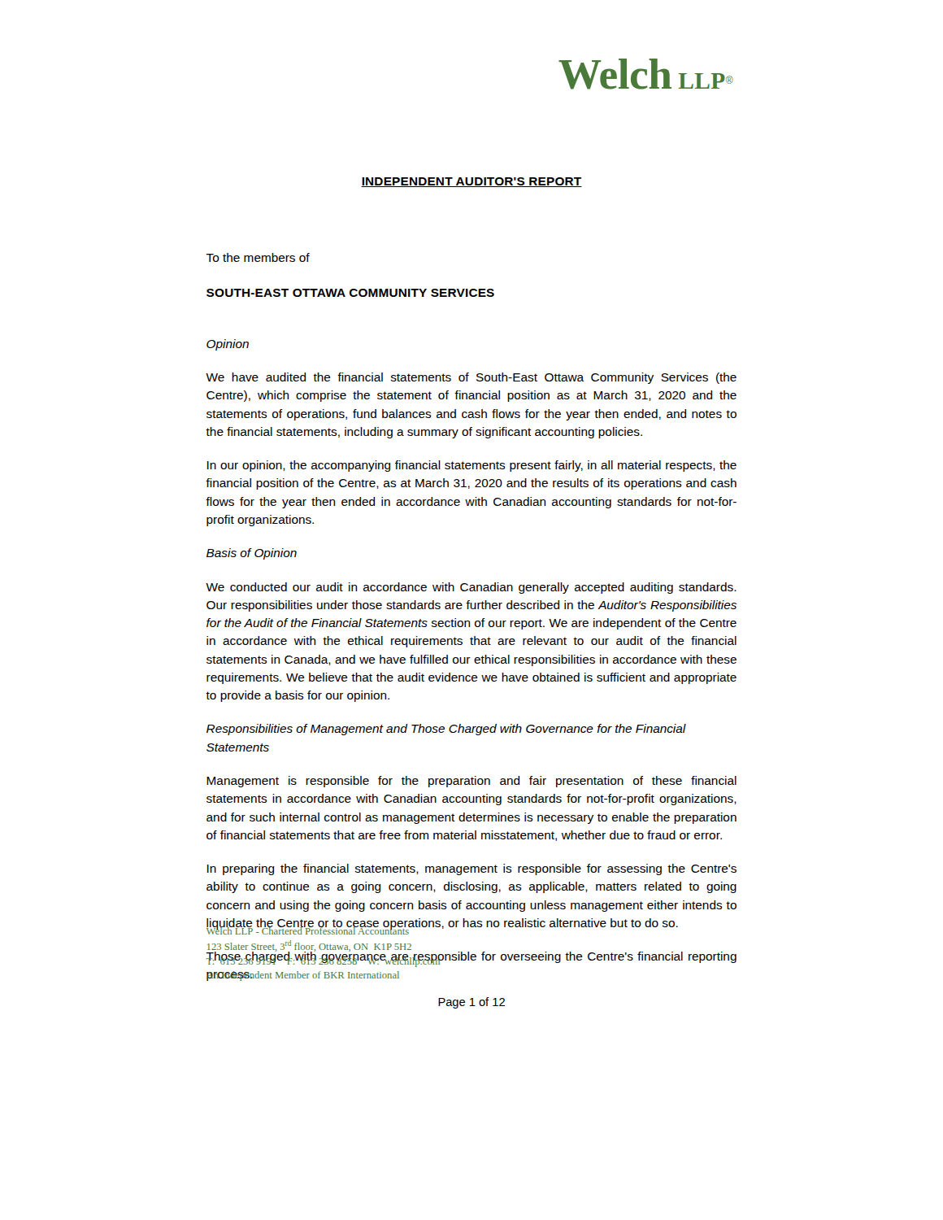Welch LLP®
INDEPENDENT AUDITOR'S REPORT
To the members of
SOUTH-EAST OTTAWA COMMUNITY SERVICES
Opinion
We have audited the financial statements of South-East Ottawa Community Services (the Centre), which comprise the statement of financial position as at March 31, 2020 and the statements of operations, fund balances and cash flows for the year then ended, and notes to the financial statements, including a summary of significant accounting policies.
In our opinion, the accompanying financial statements present fairly, in all material respects, the financial position of the Centre, as at March 31, 2020 and the results of its operations and cash flows for the year then ended in accordance with Canadian accounting standards for not-for-profit organizations.
Basis of Opinion
We conducted our audit in accordance with Canadian generally accepted auditing standards. Our responsibilities under those standards are further described in the Auditor's Responsibilities for the Audit of the Financial Statements section of our report. We are independent of the Centre in accordance with the ethical requirements that are relevant to our audit of the financial statements in Canada, and we have fulfilled our ethical responsibilities in accordance with these requirements. We believe that the audit evidence we have obtained is sufficient and appropriate to provide a basis for our opinion.
Responsibilities of Management and Those Charged with Governance for the Financial Statements
Management is responsible for the preparation and fair presentation of these financial statements in accordance with Canadian accounting standards for not-for-profit organizations, and for such internal control as management determines is necessary to enable the preparation of financial statements that are free from material misstatement, whether due to fraud or error.
In preparing the financial statements, management is responsible for assessing the Centre's ability to continue as a going concern, disclosing, as applicable, matters related to going concern and using the going concern basis of accounting unless management either intends to liquidate the Centre or to cease operations, or has no realistic alternative but to do so.
Those charged with governance are responsible for overseeing the Centre's financial reporting process.
Welch LLP - Chartered Professional Accountants
123 Slater Street, 3rd floor, Ottawa, ON K1P 5H2
T: 613 236 9191 F: 613 236 8258 W: welchllp.com
An Independent Member of BKR International
Page 1 of 12